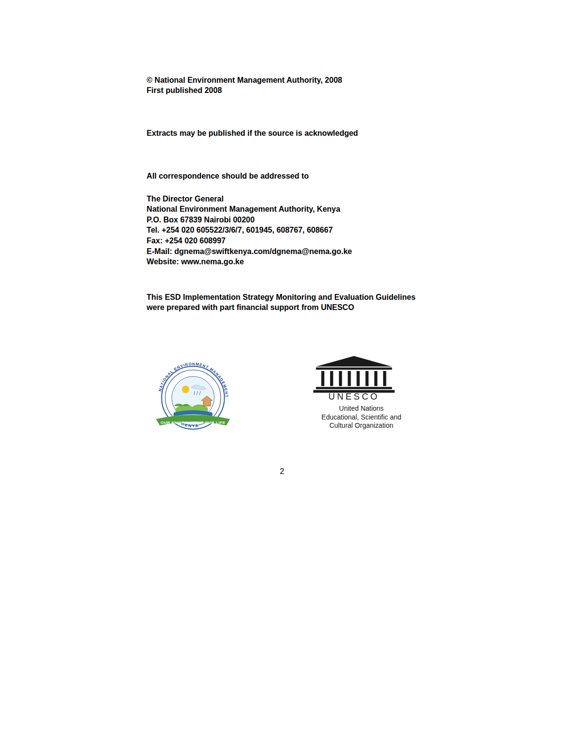© National Environment Management Authority, 2008
First published 2008
Extracts may be published if the source is acknowledged
All correspondence should be addressed to
The Director General
National Environment Management Authority, Kenya
P.O. Box 67839 Nairobi 00200
Tel. +254 020 605522/3/6/7, 601945, 608767, 608667
Fax: +254 020 608997
E-Mail: dgnema@swiftkenya.com/dgnema@nema.go.ke
Website: www.nema.go.ke
This ESD Implementation Strategy Monitoring and Evaluation Guidelines were prepared with part financial support from UNESCO
NATIONAL ENVIRONMENT MANAGEMENT AUTHORITY KENYA OUR ENVIRONMENT OUR LIFE
UNESCO
United Nations
Educational, Scientific and
Cultural Organization
2